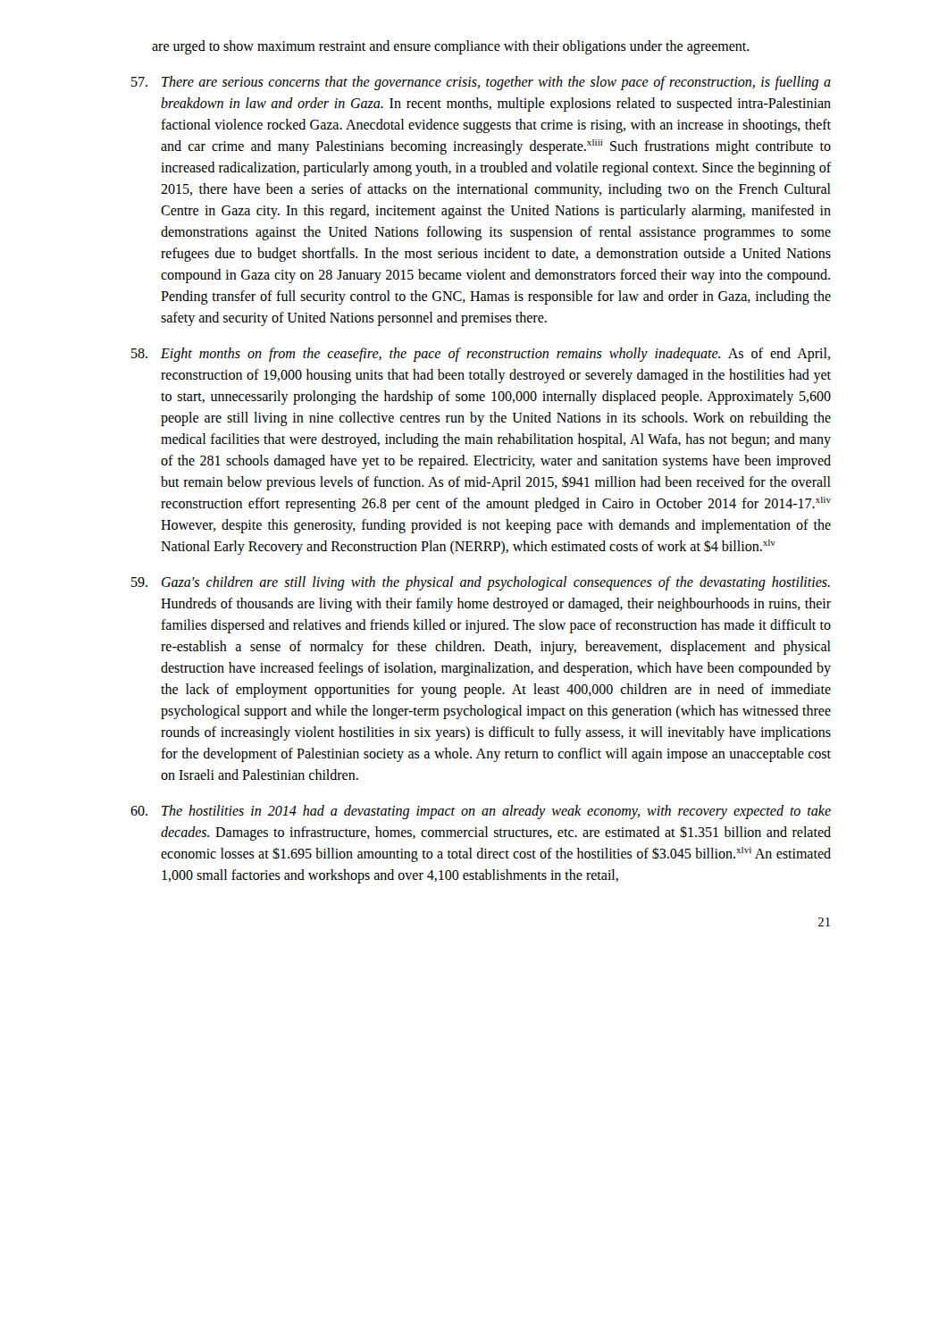are urged to show maximum restraint and ensure compliance with their obligations under the agreement.
There are serious concerns that the governance crisis, together with the slow pace of reconstruction, is fuelling a breakdown in law and order in Gaza. In recent months, multiple explosions related to suspected intra-Palestinian factional violence rocked Gaza. Anecdotal evidence suggests that crime is rising, with an increase in shootings, theft and car crime and many Palestinians becoming increasingly desperate.xliii Such frustrations might contribute to increased radicalization, particularly among youth, in a troubled and volatile regional context. Since the beginning of 2015, there have been a series of attacks on the international community, including two on the French Cultural Centre in Gaza city. In this regard, incitement against the United Nations is particularly alarming, manifested in demonstrations against the United Nations following its suspension of rental assistance programmes to some refugees due to budget shortfalls. In the most serious incident to date, a demonstration outside a United Nations compound in Gaza city on 28 January 2015 became violent and demonstrators forced their way into the compound. Pending transfer of full security control to the GNC, Hamas is responsible for law and order in Gaza, including the safety and security of United Nations personnel and premises there.
Eight months on from the ceasefire, the pace of reconstruction remains wholly inadequate. As of end April, reconstruction of 19,000 housing units that had been totally destroyed or severely damaged in the hostilities had yet to start, unnecessarily prolonging the hardship of some 100,000 internally displaced people. Approximately 5,600 people are still living in nine collective centres run by the United Nations in its schools. Work on rebuilding the medical facilities that were destroyed, including the main rehabilitation hospital, Al Wafa, has not begun; and many of the 281 schools damaged have yet to be repaired. Electricity, water and sanitation systems have been improved but remain below previous levels of function. As of mid-April 2015, $941 million had been received for the overall reconstruction effort representing 26.8 per cent of the amount pledged in Cairo in October 2014 for 2014-17.xliv However, despite this generosity, funding provided is not keeping pace with demands and implementation of the National Early Recovery and Reconstruction Plan (NERRP), which estimated costs of work at $4 billion.xlv
Gaza's children are still living with the physical and psychological consequences of the devastating hostilities. Hundreds of thousands are living with their family home destroyed or damaged, their neighbourhoods in ruins, their families dispersed and relatives and friends killed or injured. The slow pace of reconstruction has made it difficult to re-establish a sense of normalcy for these children. Death, injury, bereavement, displacement and physical destruction have increased feelings of isolation, marginalization, and desperation, which have been compounded by the lack of employment opportunities for young people. At least 400,000 children are in need of immediate psychological support and while the longer-term psychological impact on this generation (which has witnessed three rounds of increasingly violent hostilities in six years) is difficult to fully assess, it will inevitably have implications for the development of Palestinian society as a whole. Any return to conflict will again impose an unacceptable cost on Israeli and Palestinian children.
The hostilities in 2014 had a devastating impact on an already weak economy, with recovery expected to take decades. Damages to infrastructure, homes, commercial structures, etc. are estimated at $1.351 billion and related economic losses at $1.695 billion amounting to a total direct cost of the hostilities of $3.045 billion.xlvi An estimated 1,000 small factories and workshops and over 4,100 establishments in the retail,
21